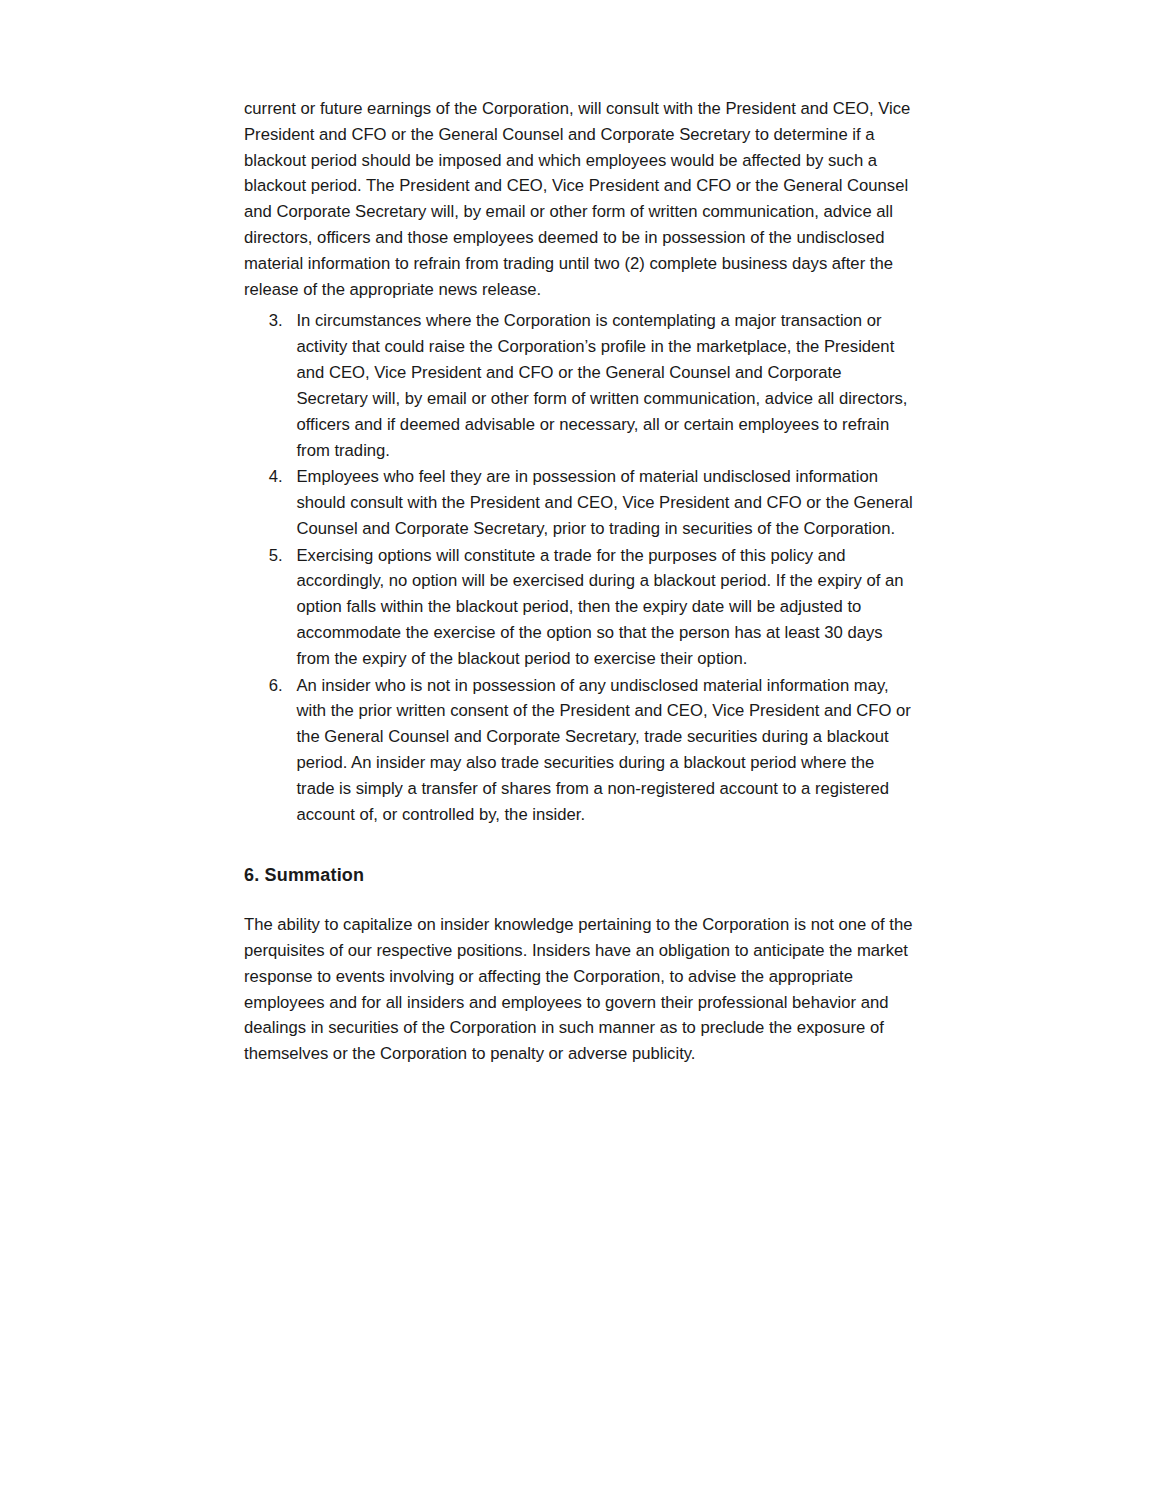current or future earnings of the Corporation, will consult with the President and CEO, Vice President and CFO or the General Counsel and Corporate Secretary to determine if a blackout period should be imposed and which employees would be affected by such a blackout period. The President and CEO, Vice President and CFO or the General Counsel and Corporate Secretary will, by email or other form of written communication, advice all directors, officers and those employees deemed to be in possession of the undisclosed material information to refrain from trading until two (2) complete business days after the release of the appropriate news release.
In circumstances where the Corporation is contemplating a major transaction or activity that could raise the Corporation’s profile in the marketplace, the President and CEO, Vice President and CFO or the General Counsel and Corporate Secretary will, by email or other form of written communication, advice all directors, officers and if deemed advisable or necessary, all or certain employees to refrain from trading.
Employees who feel they are in possession of material undisclosed information should consult with the President and CEO, Vice President and CFO or the General Counsel and Corporate Secretary, prior to trading in securities of the Corporation.
Exercising options will constitute a trade for the purposes of this policy and accordingly, no option will be exercised during a blackout period. If the expiry of an option falls within the blackout period, then the expiry date will be adjusted to accommodate the exercise of the option so that the person has at least 30 days from the expiry of the blackout period to exercise their option.
An insider who is not in possession of any undisclosed material information may, with the prior written consent of the President and CEO, Vice President and CFO or the General Counsel and Corporate Secretary, trade securities during a blackout period. An insider may also trade securities during a blackout period where the trade is simply a transfer of shares from a non-registered account to a registered account of, or controlled by, the insider.
6. Summation
The ability to capitalize on insider knowledge pertaining to the Corporation is not one of the perquisites of our respective positions. Insiders have an obligation to anticipate the market response to events involving or affecting the Corporation, to advise the appropriate employees and for all insiders and employees to govern their professional behavior and dealings in securities of the Corporation in such manner as to preclude the exposure of themselves or the Corporation to penalty or adverse publicity.